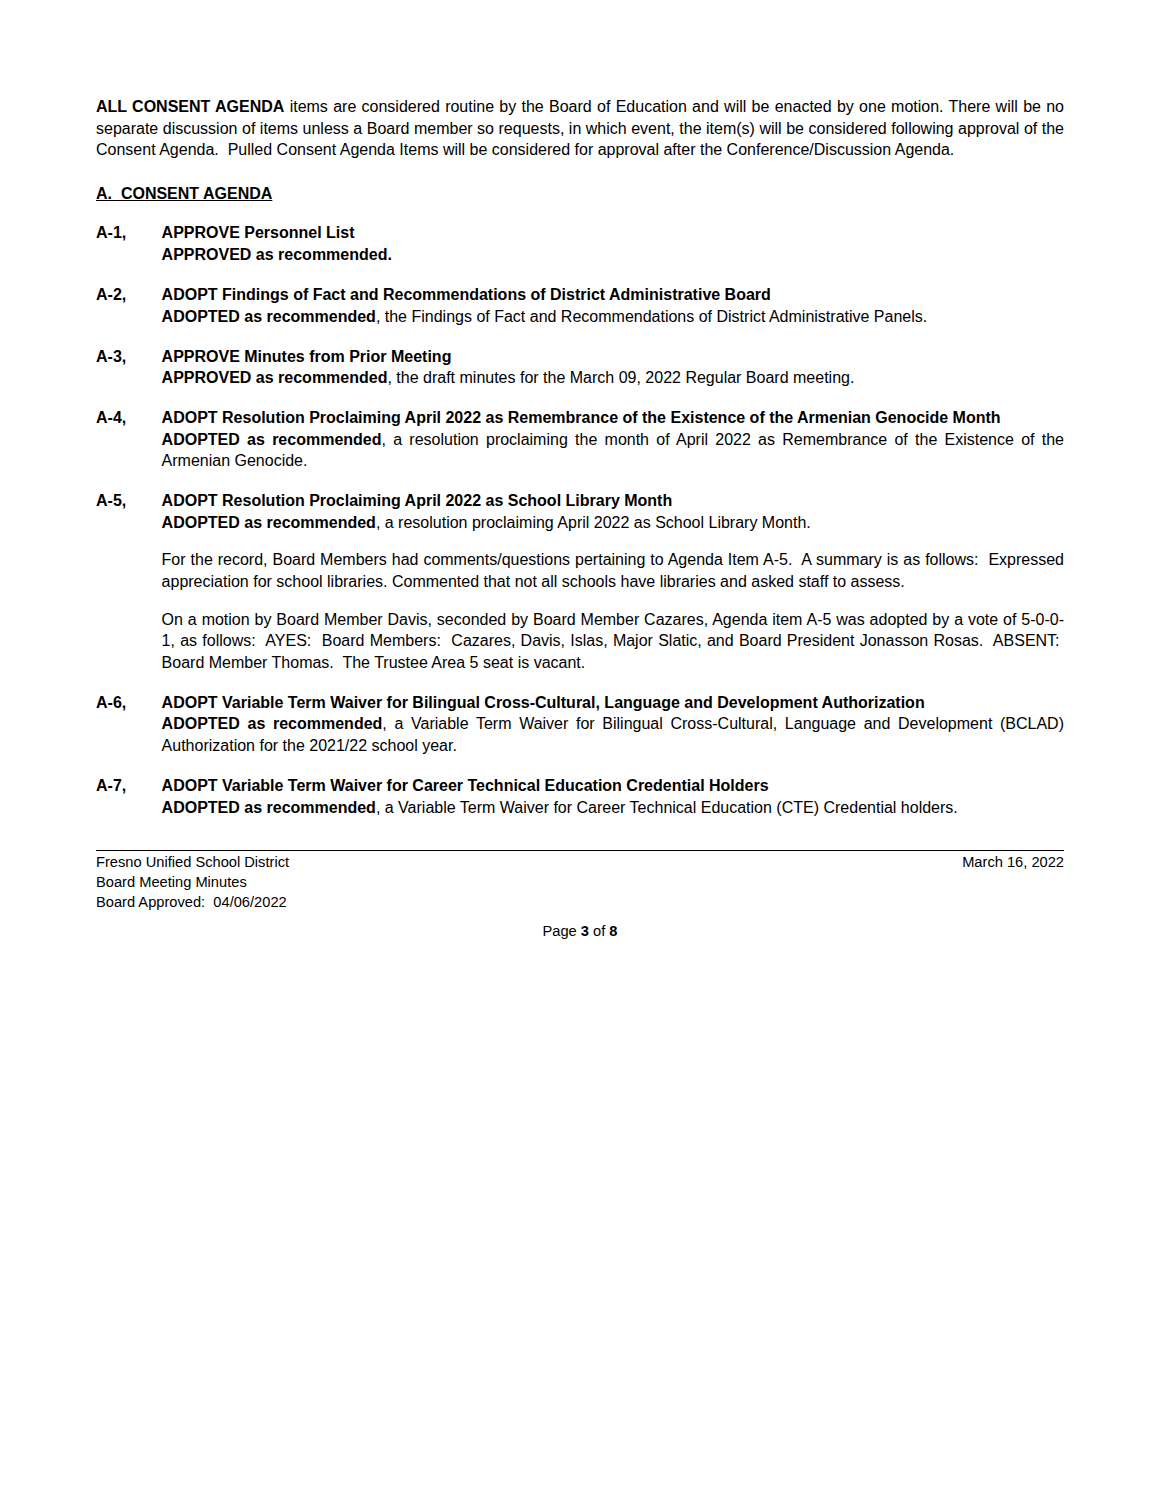ALL CONSENT AGENDA items are considered routine by the Board of Education and will be enacted by one motion. There will be no separate discussion of items unless a Board member so requests, in which event, the item(s) will be considered following approval of the Consent Agenda. Pulled Consent Agenda Items will be considered for approval after the Conference/Discussion Agenda.
A. CONSENT AGENDA
A-1,
APPROVE Personnel List
APPROVED as recommended.
A-2,
ADOPT Findings of Fact and Recommendations of District Administrative Board
ADOPTED as recommended, the Findings of Fact and Recommendations of District Administrative Panels.
A-3,
APPROVE Minutes from Prior Meeting
APPROVED as recommended, the draft minutes for the March 09, 2022 Regular Board meeting.
A-4,
ADOPT Resolution Proclaiming April 2022 as Remembrance of the Existence of the Armenian Genocide Month
ADOPTED as recommended, a resolution proclaiming the month of April 2022 as Remembrance of the Existence of the Armenian Genocide.
A-5,
ADOPT Resolution Proclaiming April 2022 as School Library Month
ADOPTED as recommended, a resolution proclaiming April 2022 as School Library Month.
For the record, Board Members had comments/questions pertaining to Agenda Item A-5. A summary is as follows: Expressed appreciation for school libraries. Commented that not all schools have libraries and asked staff to assess.
On a motion by Board Member Davis, seconded by Board Member Cazares, Agenda item A-5 was adopted by a vote of 5-0-0-1, as follows: AYES: Board Members: Cazares, Davis, Islas, Major Slatic, and Board President Jonasson Rosas. ABSENT: Board Member Thomas. The Trustee Area 5 seat is vacant.
A-6,
ADOPT Variable Term Waiver for Bilingual Cross-Cultural, Language and Development Authorization
ADOPTED as recommended, a Variable Term Waiver for Bilingual Cross-Cultural, Language and Development (BCLAD) Authorization for the 2021/22 school year.
A-7,
ADOPT Variable Term Waiver for Career Technical Education Credential Holders
ADOPTED as recommended, a Variable Term Waiver for Career Technical Education (CTE) Credential holders.
Fresno Unified School District March 16, 2022
Board Meeting Minutes
Board Approved: 04/06/2022
Page 3 of 8